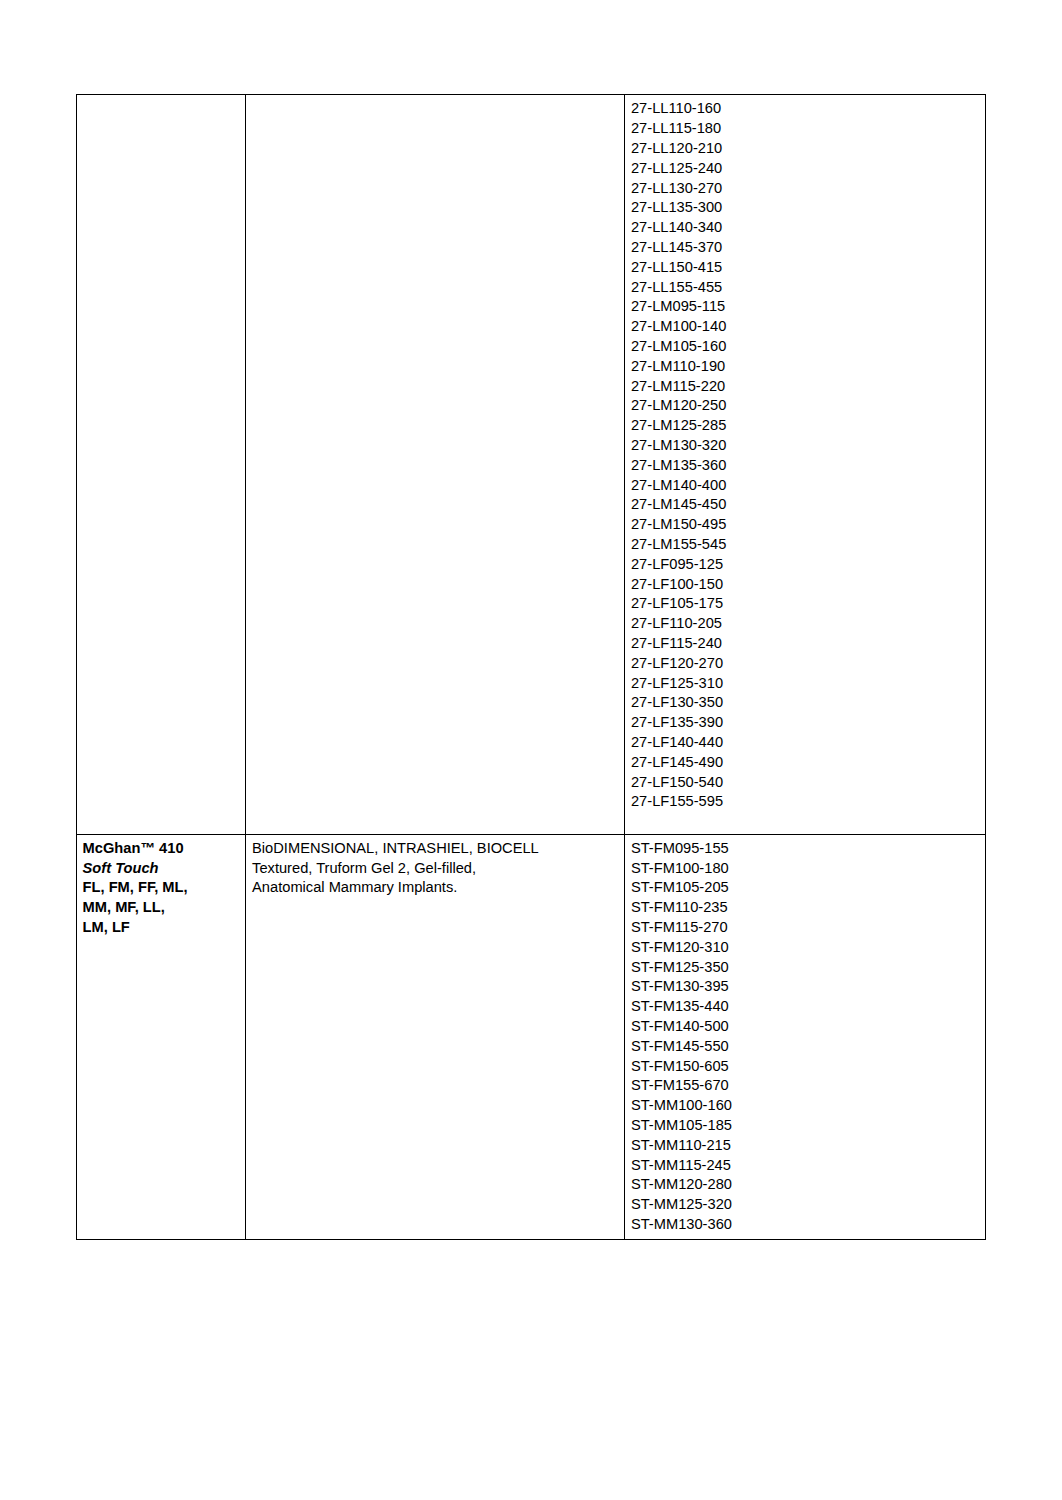| | | 27-LL110-160 27-LL115-180 27-LL120-210 27-LL125-240 27-LL130-270 27-LL135-300 27-LL140-340 27-LL145-370 27-LL150-415 27-LL155-455 27-LM095-115 27-LM100-140 27-LM105-160 27-LM110-190 27-LM115-220 27-LM120-250 27-LM125-285 27-LM130-320 27-LM135-360 27-LM140-400 27-LM145-450 27-LM150-495 27-LM155-545 27-LF095-125 27-LF100-150 27-LF105-175 27-LF110-205 27-LF115-240 27-LF120-270 27-LF125-310 27-LF130-350 27-LF135-390 27-LF140-440 27-LF145-490 27-LF150-540 27-LF155-595 |
| McGhan™ 410 Soft Touch FL, FM, FF, ML, MM, MF, LL, LM, LF | BioDIMENSIONAL, INTRASHIEL, BIOCELL Textured, Truform Gel 2, Gel-filled, Anatomical Mammary Implants. | ST-FM095-155 ST-FM100-180 ST-FM105-205 ST-FM110-235 ST-FM115-270 ST-FM120-310 ST-FM125-350 ST-FM130-395 ST-FM135-440 ST-FM140-500 ST-FM145-550 ST-FM150-605 ST-FM155-670 ST-MM100-160 ST-MM105-185 ST-MM110-215 ST-MM115-245 ST-MM120-280 ST-MM125-320 ST-MM130-360 |